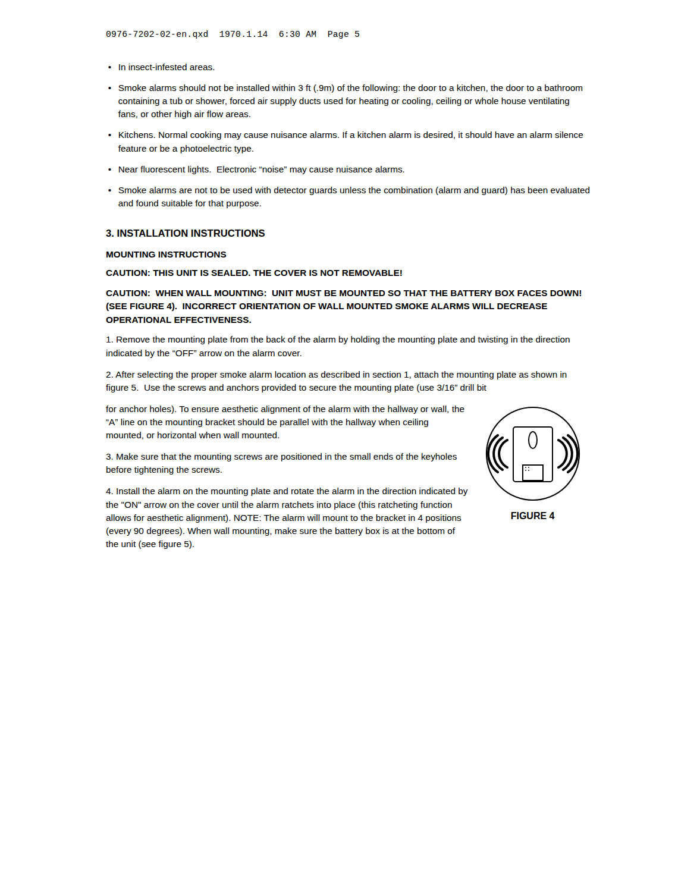0976-7202-02-en.qxd 1970.1.14 6:30 AM Page 5
In insect-infested areas.
Smoke alarms should not be installed within 3 ft (.9m) of the following: the door to a kitchen, the door to a bathroom containing a tub or shower, forced air supply ducts used for heating or cooling, ceiling or whole house ventilating fans, or other high air flow areas.
Kitchens. Normal cooking may cause nuisance alarms. If a kitchen alarm is desired, it should have an alarm silence feature or be a photoelectric type.
Near fluorescent lights. Electronic “noise” may cause nuisance alarms.
Smoke alarms are not to be used with detector guards unless the combination (alarm and guard) has been evaluated and found suitable for that purpose.
3. INSTALLATION INSTRUCTIONS
MOUNTING INSTRUCTIONS
CAUTION: THIS UNIT IS SEALED. THE COVER IS NOT REMOVABLE!
CAUTION: WHEN WALL MOUNTING: UNIT MUST BE MOUNTED SO THAT THE BATTERY BOX FACES DOWN! (SEE FIGURE 4). INCORRECT ORIENTATION OF WALL MOUNTED SMOKE ALARMS WILL DECREASE OPERATIONAL EFFECTIVENESS.
1. Remove the mounting plate from the back of the alarm by holding the mounting plate and twisting in the direction indicated by the “OFF” arrow on the alarm cover.
2. After selecting the proper smoke alarm location as described in section 1, attach the mounting plate as shown in figure 5. Use the screws and anchors provided to secure the mounting plate (use 3/16” drill bit
FIGURE 4
for anchor holes). To ensure aesthetic alignment of the alarm with the hallway or wall, the “A” line on the mounting bracket should be parallel with the hallway when ceiling mounted, or horizontal when wall mounted.
3. Make sure that the mounting screws are positioned in the small ends of the keyholes before tightening the screws.
4. Install the alarm on the mounting plate and rotate the alarm in the direction indicated by the "ON" arrow on the cover until the alarm ratchets into place (this ratcheting function allows for aesthetic alignment). NOTE: The alarm will mount to the bracket in 4 positions (every 90 degrees). When wall mounting, make sure the battery box is at the bottom of the unit (see figure 5).